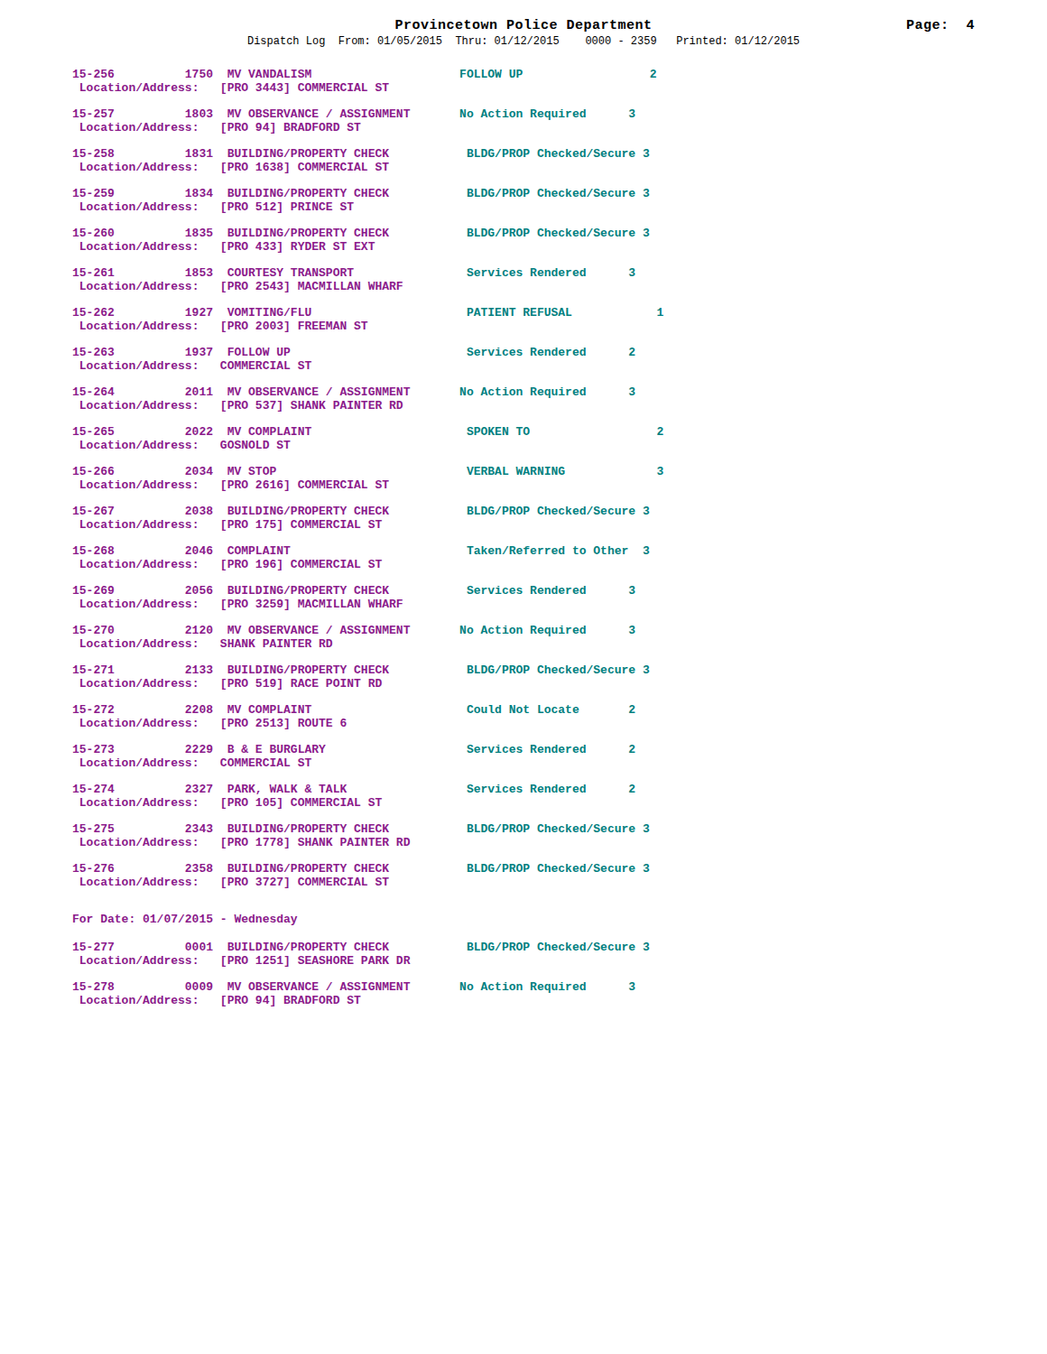Provincetown Police Department Page: 4
Dispatch Log From: 01/05/2015 Thru: 01/12/2015 0000 - 2359 Printed: 01/12/2015
15-256 1750 MV VANDALISM FOLLOW UP 2
Location/Address: [PRO 3443] COMMERCIAL ST
15-257 1803 MV OBSERVANCE / ASSIGNMENT No Action Required 3
Location/Address: [PRO 94] BRADFORD ST
15-258 1831 BUILDING/PROPERTY CHECK BLDG/PROP Checked/Secure 3
Location/Address: [PRO 1638] COMMERCIAL ST
15-259 1834 BUILDING/PROPERTY CHECK BLDG/PROP Checked/Secure 3
Location/Address: [PRO 512] PRINCE ST
15-260 1835 BUILDING/PROPERTY CHECK BLDG/PROP Checked/Secure 3
Location/Address: [PRO 433] RYDER ST EXT
15-261 1853 COURTESY TRANSPORT Services Rendered 3
Location/Address: [PRO 2543] MACMILLAN WHARF
15-262 1927 VOMITING/FLU PATIENT REFUSAL 1
Location/Address: [PRO 2003] FREEMAN ST
15-263 1937 FOLLOW UP Services Rendered 2
Location/Address: COMMERCIAL ST
15-264 2011 MV OBSERVANCE / ASSIGNMENT No Action Required 3
Location/Address: [PRO 537] SHANK PAINTER RD
15-265 2022 MV COMPLAINT SPOKEN TO 2
Location/Address: GOSNOLD ST
15-266 2034 MV STOP VERBAL WARNING 3
Location/Address: [PRO 2616] COMMERCIAL ST
15-267 2038 BUILDING/PROPERTY CHECK BLDG/PROP Checked/Secure 3
Location/Address: [PRO 175] COMMERCIAL ST
15-268 2046 COMPLAINT Taken/Referred to Other 3
Location/Address: [PRO 196] COMMERCIAL ST
15-269 2056 BUILDING/PROPERTY CHECK Services Rendered 3
Location/Address: [PRO 3259] MACMILLAN WHARF
15-270 2120 MV OBSERVANCE / ASSIGNMENT No Action Required 3
Location/Address: SHANK PAINTER RD
15-271 2133 BUILDING/PROPERTY CHECK BLDG/PROP Checked/Secure 3
Location/Address: [PRO 519] RACE POINT RD
15-272 2208 MV COMPLAINT Could Not Locate 2
Location/Address: [PRO 2513] ROUTE 6
15-273 2229 B & E BURGLARY Services Rendered 2
Location/Address: COMMERCIAL ST
15-274 2327 PARK, WALK & TALK Services Rendered 2
Location/Address: [PRO 105] COMMERCIAL ST
15-275 2343 BUILDING/PROPERTY CHECK BLDG/PROP Checked/Secure 3
Location/Address: [PRO 1778] SHANK PAINTER RD
15-276 2358 BUILDING/PROPERTY CHECK BLDG/PROP Checked/Secure 3
Location/Address: [PRO 3727] COMMERCIAL ST
For Date: 01/07/2015 - Wednesday
15-277 0001 BUILDING/PROPERTY CHECK BLDG/PROP Checked/Secure 3
Location/Address: [PRO 1251] SEASHORE PARK DR
15-278 0009 MV OBSERVANCE / ASSIGNMENT No Action Required 3
Location/Address: [PRO 94] BRADFORD ST